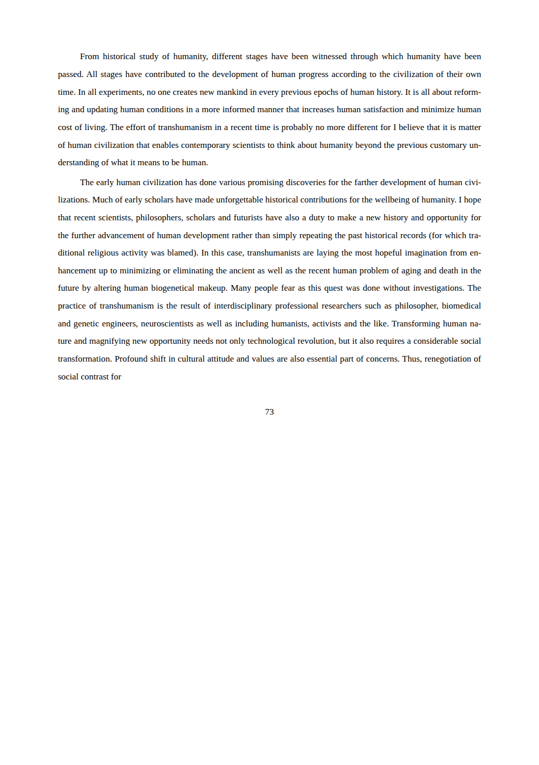From historical study of humanity, different stages have been witnessed through which humanity have been passed. All stages have contributed to the development of human progress according to the civilization of their own time. In all experiments, no one creates new mankind in every previous epochs of human history. It is all about reforming and updating human conditions in a more informed manner that increases human satisfaction and minimize human cost of living. The effort of transhumanism in a recent time is probably no more different for I believe that it is matter of human civilization that enables contemporary scientists to think about humanity beyond the previous customary understanding of what it means to be human.
The early human civilization has done various promising discoveries for the farther development of human civilizations. Much of early scholars have made unforgettable historical contributions for the wellbeing of humanity. I hope that recent scientists, philosophers, scholars and futurists have also a duty to make a new history and opportunity for the further advancement of human development rather than simply repeating the past historical records (for which traditional religious activity was blamed). In this case, transhumanists are laying the most hopeful imagination from enhancement up to minimizing or eliminating the ancient as well as the recent human problem of aging and death in the future by altering human biogenetical makeup. Many people fear as this quest was done without investigations. The practice of transhumanism is the result of interdisciplinary professional researchers such as philosopher, biomedical and genetic engineers, neuroscientists as well as including humanists, activists and the like. Transforming human nature and magnifying new opportunity needs not only technological revolution, but it also requires a considerable social transformation. Profound shift in cultural attitude and values are also essential part of concerns. Thus, renegotiation of social contrast for
73